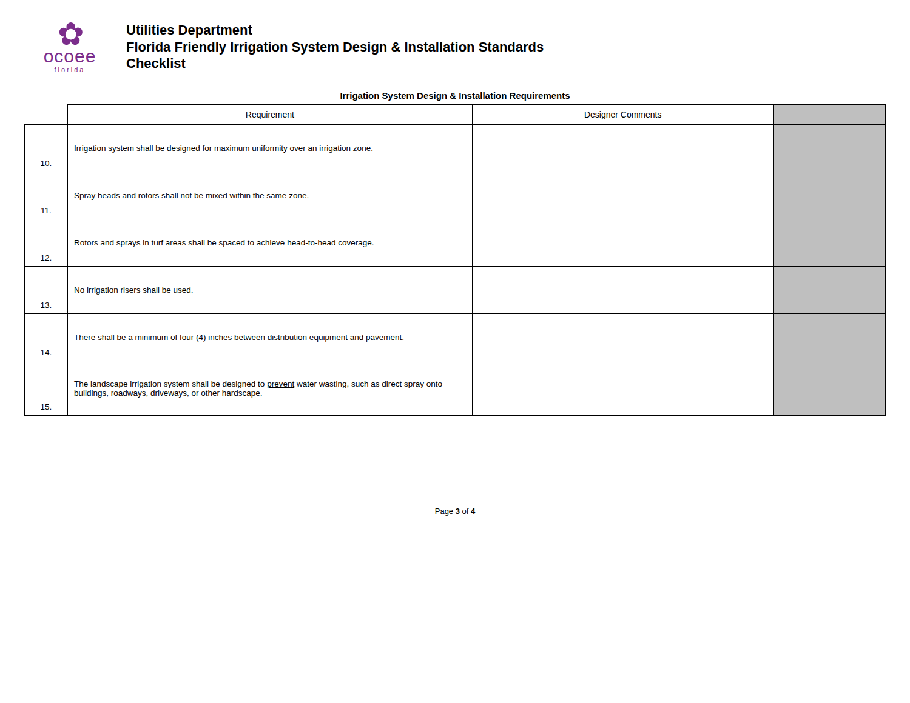✿
ocoee
florida
Utilities Department
Florida Friendly Irrigation System Design & Installation Standards
Checklist
Irrigation System Design & Installation Requirements
| | Requirement | Designer Comments | |
| --- | --- | --- | --- |
| 10. | Irrigation system shall be designed for maximum uniformity over an irrigation zone. | | |
| 11. | Spray heads and rotors shall not be mixed within the same zone. | | |
| 12. | Rotors and sprays in turf areas shall be spaced to achieve head-to-head coverage. | | |
| 13. | No irrigation risers shall be used. | | |
| 14. | There shall be a minimum of four (4) inches between distribution equipment and pavement. | | |
| 15. | The landscape irrigation system shall be designed to prevent water wasting, such as direct spray onto buildings, roadways, driveways, or other hardscape. | | |
Page 3 of 4